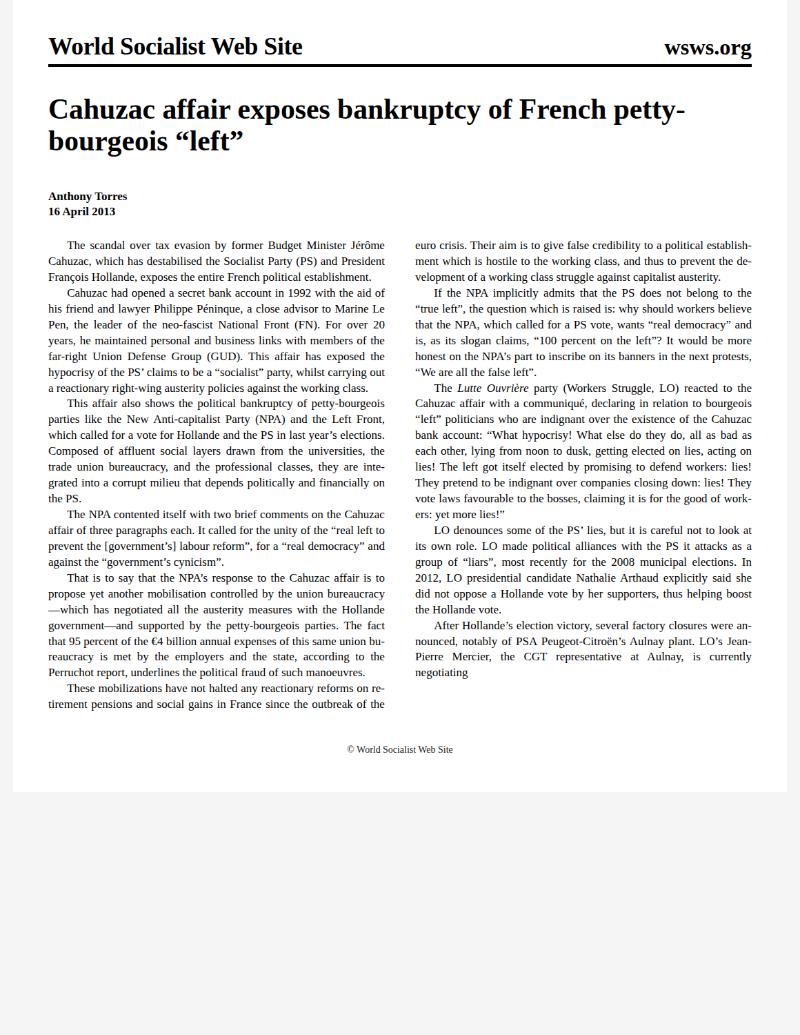World Socialist Web Site
wsws.org
Cahuzac affair exposes bankruptcy of French petty-bourgeois “left”
Anthony Torres16 April 2013
The scandal over tax evasion by former Budget Minister Jérôme Cahuzac, which has destabilised the Socialist Party (PS) and President François Hollande, exposes the entire French political establishment.
Cahuzac had opened a secret bank account in 1992 with the aid of his friend and lawyer Philippe Péninque, a close advisor to Marine Le Pen, the leader of the neo-fascist National Front (FN). For over 20 years, he maintained personal and business links with members of the far-right Union Defense Group (GUD). This affair has exposed the hypocrisy of the PS’ claims to be a “socialist” party, whilst carrying out a reactionary right-wing austerity policies against the working class.
This affair also shows the political bankruptcy of petty-bourgeois parties like the New Anti-capitalist Party (NPA) and the Left Front, which called for a vote for Hollande and the PS in last year’s elections. Composed of affluent social layers drawn from the universities, the trade union bureaucracy, and the professional classes, they are integrated into a corrupt milieu that depends politically and financially on the PS.
The NPA contented itself with two brief comments on the Cahuzac affair of three paragraphs each. It called for the unity of the “real left to prevent the [government’s] labour reform”, for a “real democracy” and against the “government’s cynicism”.
That is to say that the NPA’s response to the Cahuzac affair is to propose yet another mobilisation controlled by the union bureaucracy—which has negotiated all the austerity measures with the Hollande government—and supported by the petty-bourgeois parties. The fact that 95 percent of the €4 billion annual expenses of this same union bureaucracy is met by the employers and the state, according to the Perruchot report, underlines the political fraud of such manoeuvres.
These mobilizations have not halted any reactionary reforms on retirement pensions and social gains in France since the outbreak of the euro crisis. Their aim is to give false credibility to a political establishment which is hostile to the working class, and thus to prevent the development of a working class struggle against capitalist austerity.
If the NPA implicitly admits that the PS does not belong to the “true left”, the question which is raised is: why should workers believe that the NPA, which called for a PS vote, wants “real democracy” and is, as its slogan claims, “100 percent on the left”? It would be more honest on the NPA’s part to inscribe on its banners in the next protests, “We are all the false left”.
The Lutte Ouvrière party (Workers Struggle, LO) reacted to the Cahuzac affair with a communiqué, declaring in relation to bourgeois “left” politicians who are indignant over the existence of the Cahuzac bank account: “What hypocrisy! What else do they do, all as bad as each other, lying from noon to dusk, getting elected on lies, acting on lies! The left got itself elected by promising to defend workers: lies! They pretend to be indignant over companies closing down: lies! They vote laws favourable to the bosses, claiming it is for the good of workers: yet more lies!”
LO denounces some of the PS’ lies, but it is careful not to look at its own role. LO made political alliances with the PS it attacks as a group of “liars”, most recently for the 2008 municipal elections. In 2012, LO presidential candidate Nathalie Arthaud explicitly said she did not oppose a Hollande vote by her supporters, thus helping boost the Hollande vote.
After Hollande’s election victory, several factory closures were announced, notably of PSA Peugeot-Citroën’s Aulnay plant. LO’s Jean-Pierre Mercier, the CGT representative at Aulnay, is currently negotiating
© World Socialist Web Site